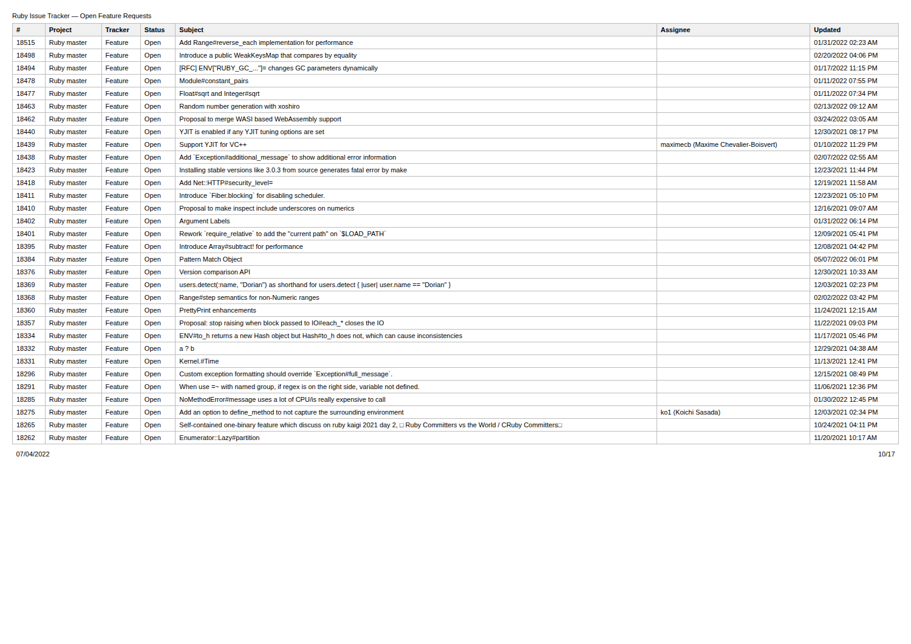Ruby Issue Tracker — Open Feature Requests
| # | Project | Tracker | Status | Subject | Assignee | Updated |
| --- | --- | --- | --- | --- | --- | --- |
| 18515 | Ruby master | Feature | Open | Add Range#reverse_each implementation for performance | | 01/31/2022 02:23 AM |
| 18498 | Ruby master | Feature | Open | Introduce a public WeakKeysMap that compares by equality | | 02/20/2022 04:06 PM |
| 18494 | Ruby master | Feature | Open | [RFC] ENV["RUBY_GC_..."]= changes GC parameters dynamically | | 01/17/2022 11:15 PM |
| 18478 | Ruby master | Feature | Open | Module#constant_pairs | | 01/11/2022 07:55 PM |
| 18477 | Ruby master | Feature | Open | Float#sqrt and Integer#sqrt | | 01/11/2022 07:34 PM |
| 18463 | Ruby master | Feature | Open | Random number generation with xoshiro | | 02/13/2022 09:12 AM |
| 18462 | Ruby master | Feature | Open | Proposal to merge WASI based WebAssembly support | | 03/24/2022 03:05 AM |
| 18440 | Ruby master | Feature | Open | YJIT is enabled if any YJIT tuning options are set | | 12/30/2021 08:17 PM |
| 18439 | Ruby master | Feature | Open | Support YJIT for VC++ | maximecb (Maxime Chevalier-Boisvert) | 01/10/2022 11:29 PM |
| 18438 | Ruby master | Feature | Open | Add `Exception#additional_message` to show additional error information | | 02/07/2022 02:55 AM |
| 18423 | Ruby master | Feature | Open | Installing stable versions like 3.0.3 from source generates fatal error by make | | 12/23/2021 11:44 PM |
| 18418 | Ruby master | Feature | Open | Add Net::HTTP#security_level= | | 12/19/2021 11:58 AM |
| 18411 | Ruby master | Feature | Open | Introduce `Fiber.blocking` for disabling scheduler. | | 12/23/2021 05:10 PM |
| 18410 | Ruby master | Feature | Open | Proposal to make inspect include underscores on numerics | | 12/16/2021 09:07 AM |
| 18402 | Ruby master | Feature | Open | Argument Labels | | 01/31/2022 06:14 PM |
| 18401 | Ruby master | Feature | Open | Rework `require_relative` to add the "current path" on `$LOAD_PATH` | | 12/09/2021 05:41 PM |
| 18395 | Ruby master | Feature | Open | Introduce Array#subtract! for performance | | 12/08/2021 04:42 PM |
| 18384 | Ruby master | Feature | Open | Pattern Match Object | | 05/07/2022 06:01 PM |
| 18376 | Ruby master | Feature | Open | Version comparison API | | 12/30/2021 10:33 AM |
| 18369 | Ruby master | Feature | Open | users.detect(:name, "Dorian") as shorthand for users.detect { /user/ user.name == "Dorian" } | | 12/03/2021 02:23 PM |
| 18368 | Ruby master | Feature | Open | Range#step semantics for non-Numeric ranges | | 02/02/2022 03:42 PM |
| 18360 | Ruby master | Feature | Open | PrettyPrint enhancements | | 11/24/2021 12:15 AM |
| 18357 | Ruby master | Feature | Open | Proposal: stop raising when block passed to IO#each_* closes the IO | | 11/22/2021 09:03 PM |
| 18334 | Ruby master | Feature | Open | ENV#to_h returns a new Hash object but Hash#to_h does not, which can cause inconsistencies | | 11/17/2021 05:46 PM |
| 18332 | Ruby master | Feature | Open | a ? b | | 12/29/2021 04:38 AM |
| 18331 | Ruby master | Feature | Open | Kernel.#Time | | 11/13/2021 12:41 PM |
| 18296 | Ruby master | Feature | Open | Custom exception formatting should override `Exception#full_message`. | | 12/15/2021 08:49 PM |
| 18291 | Ruby master | Feature | Open | When use =~ with named group, if regex is on the right side, variable not defined. | | 11/06/2021 12:36 PM |
| 18285 | Ruby master | Feature | Open | NoMethodError#message uses a lot of CPU/is really expensive to call | | 01/30/2022 12:45 PM |
| 18275 | Ruby master | Feature | Open | Add an option to define_method to not capture the surrounding environment | ko1 (Koichi Sasada) | 12/03/2021 02:34 PM |
| 18265 | Ruby master | Feature | Open | Self-contained one-binary feature which discuss on ruby kaigi 2021 day 2, □ Ruby Committers vs the World / CRuby Committers□ | | 10/24/2021 04:11 PM |
| 18262 | Ruby master | Feature | Open | Enumerator::Lazy#partition | | 11/20/2021 10:17 AM |
| 07/04/2022 | 10/17 |